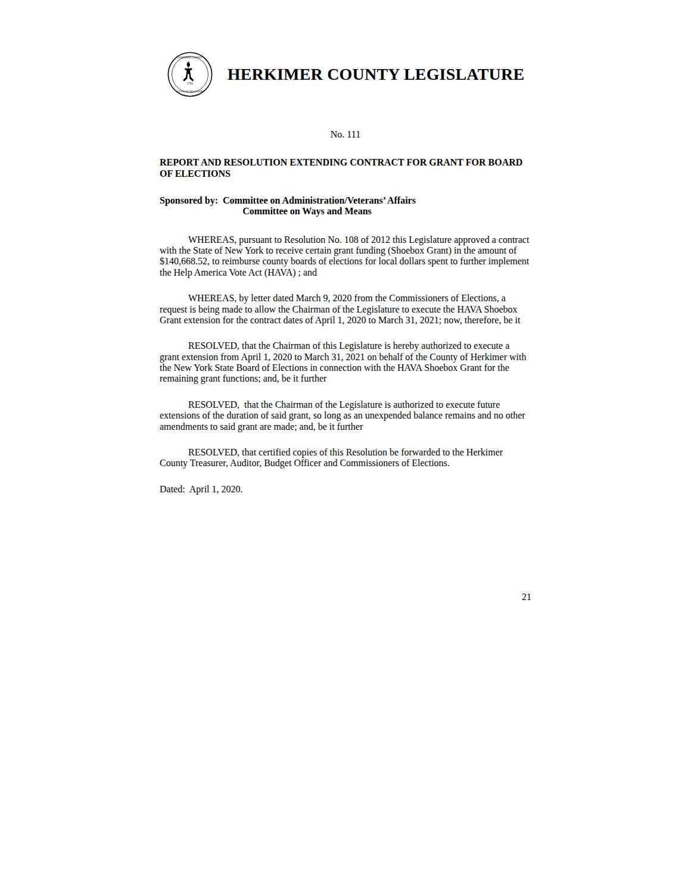1791 HERKIMER COUNTY STATE OF NEW YORK
HERKIMER COUNTY LEGISLATURE
No. 111
REPORT AND RESOLUTION EXTENDING CONTRACT FOR GRANT FOR BOARD OF ELECTIONS
Sponsored by: Committee on Administration/Veterans’ Affairs Committee on Ways and Means
WHEREAS, pursuant to Resolution No. 108 of 2012 this Legislature approved a contract with the State of New York to receive certain grant funding (Shoebox Grant) in the amount of $140,668.52, to reimburse county boards of elections for local dollars spent to further implement the Help America Vote Act (HAVA) ; and
WHEREAS, by letter dated March 9, 2020 from the Commissioners of Elections, a request is being made to allow the Chairman of the Legislature to execute the HAVA Shoebox Grant extension for the contract dates of April 1, 2020 to March 31, 2021; now, therefore, be it
RESOLVED, that the Chairman of this Legislature is hereby authorized to execute a grant extension from April 1, 2020 to March 31, 2021 on behalf of the County of Herkimer with the New York State Board of Elections in connection with the HAVA Shoebox Grant for the remaining grant functions; and, be it further
RESOLVED, that the Chairman of the Legislature is authorized to execute future extensions of the duration of said grant, so long as an unexpended balance remains and no other amendments to said grant are made; and, be it further
RESOLVED, that certified copies of this Resolution be forwarded to the Herkimer County Treasurer, Auditor, Budget Officer and Commissioners of Elections.
Dated: April 1, 2020.
21